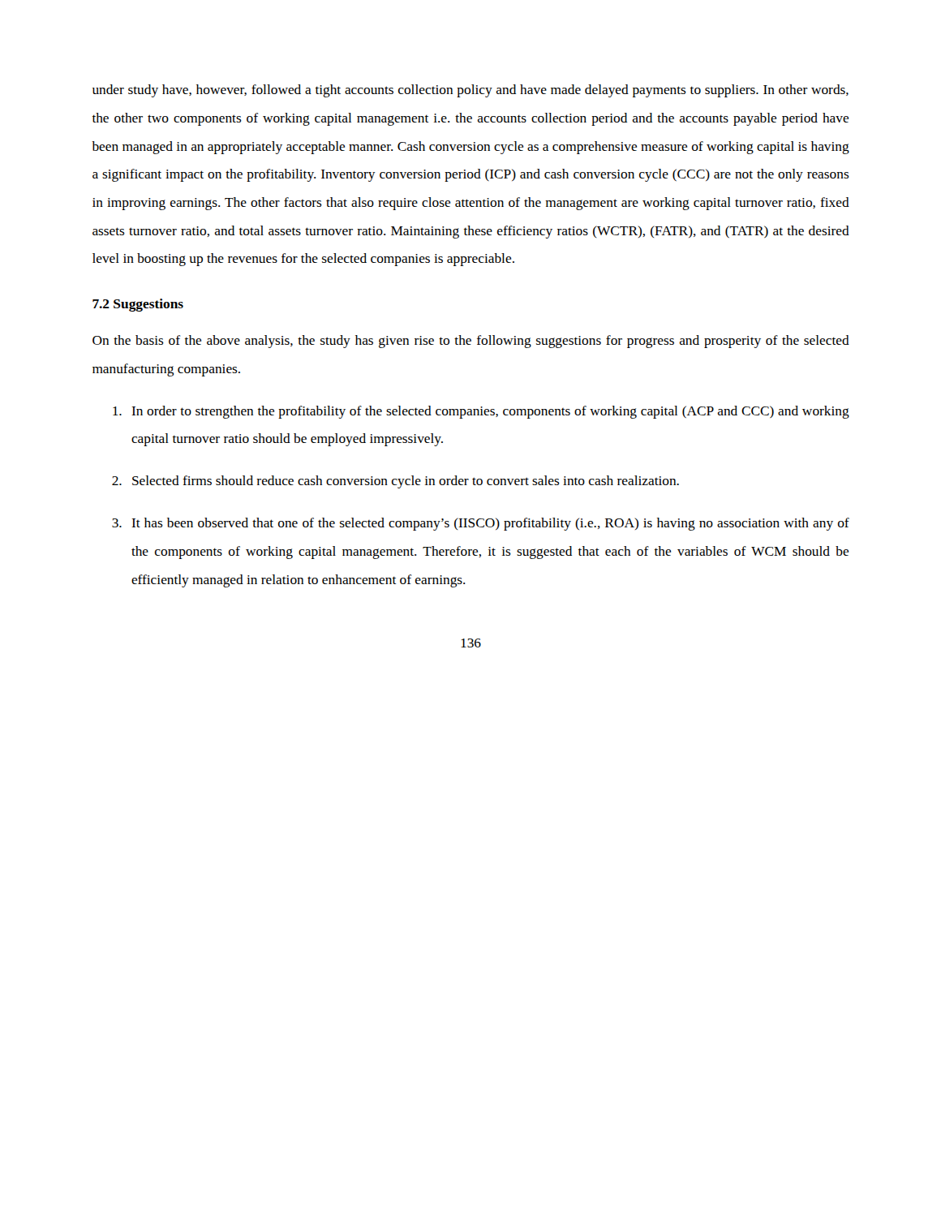under study have, however, followed a tight accounts collection policy and have made delayed payments to suppliers. In other words, the other two components of working capital management i.e. the accounts collection period and the accounts payable period have been managed in an appropriately acceptable manner. Cash conversion cycle as a comprehensive measure of working capital is having a significant impact on the profitability. Inventory conversion period (ICP) and cash conversion cycle (CCC) are not the only reasons in improving earnings. The other factors that also require close attention of the management are working capital turnover ratio, fixed assets turnover ratio, and total assets turnover ratio. Maintaining these efficiency ratios (WCTR), (FATR), and (TATR) at the desired level in boosting up the revenues for the selected companies is appreciable.
7.2 Suggestions
On the basis of the above analysis, the study has given rise to the following suggestions for progress and prosperity of the selected manufacturing companies.
In order to strengthen the profitability of the selected companies, components of working capital (ACP and CCC) and working capital turnover ratio should be employed impressively.
Selected firms should reduce cash conversion cycle in order to convert sales into cash realization.
It has been observed that one of the selected company’s (IISCO) profitability (i.e., ROA) is having no association with any of the components of working capital management. Therefore, it is suggested that each of the variables of WCM should be efficiently managed in relation to enhancement of earnings.
136